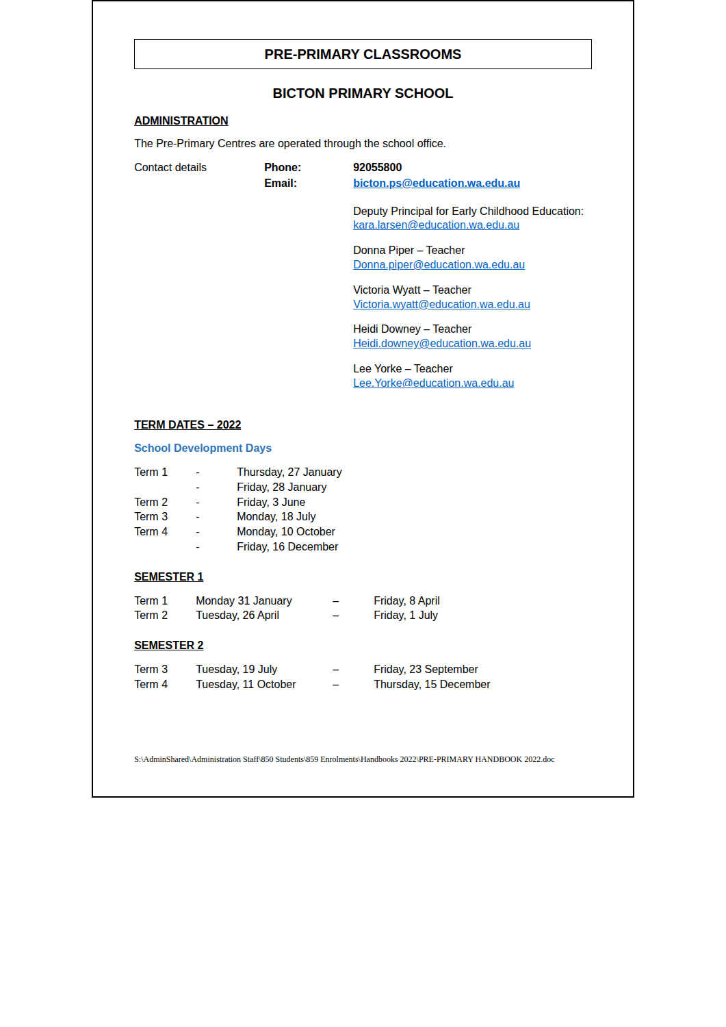PRE-PRIMARY CLASSROOMS
BICTON PRIMARY SCHOOL
ADMINISTRATION
The Pre-Primary Centres are operated through the school office.
| Contact details | Phone: | 92055800 |
| | Email: | bicton.ps@education.wa.edu.au |
Deputy Principal for Early Childhood Education:
kara.larsen@education.wa.edu.au
Donna Piper – Teacher
Donna.piper@education.wa.edu.au
Victoria Wyatt – Teacher
Victoria.wyatt@education.wa.edu.au
Heidi Downey – Teacher
Heidi.downey@education.wa.edu.au
Lee Yorke – Teacher
Lee.Yorke@education.wa.edu.au
TERM DATES – 2022
School Development Days
| Term 1 | - | Thursday, 27 January |
| | - | Friday, 28 January |
| Term 2 | - | Friday, 3 June |
| Term 3 | - | Monday, 18 July |
| Term 4 | - | Monday, 10 October |
| | - | Friday, 16 December |
SEMESTER 1
| Term 1 | Monday 31 January | – | Friday, 8 April |
| Term 2 | Tuesday, 26 April | – | Friday, 1 July |
SEMESTER 2
| Term 3 | Tuesday, 19 July | – | Friday, 23 September |
| Term 4 | Tuesday, 11 October | – | Thursday, 15 December |
S:\AdminShared\Administration Staff\850 Students\859 Enrolments\Handbooks 2022\PRE-PRIMARY HANDBOOK 2022.doc